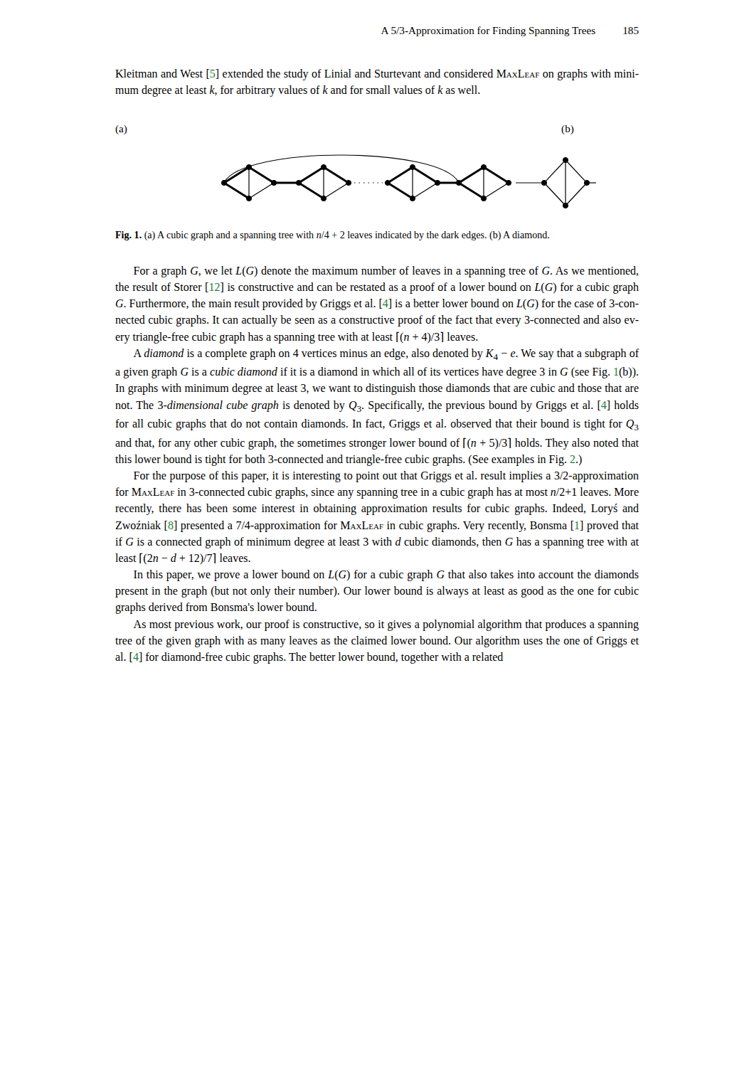A 5/3-Approximation for Finding Spanning Trees 185
Kleitman and West [5] extended the study of Linial and Sturtevant and considered MaxLeaf on graphs with minimum degree at least k, for arbitrary values of k and for small values of k as well.
(a) (b)
Fig. 1. (a) A cubic graph and a spanning tree with n/4 + 2 leaves indicated by the dark edges. (b) A diamond.
For a graph G, we let L(G) denote the maximum number of leaves in a spanning tree of G. As we mentioned, the result of Storer [12] is constructive and can be restated as a proof of a lower bound on L(G) for a cubic graph G. Furthermore, the main result provided by Griggs et al. [4] is a better lower bound on L(G) for the case of 3-connected cubic graphs. It can actually be seen as a constructive proof of the fact that every 3-connected and also every triangle-free cubic graph has a spanning tree with at least ⌈(n + 4)/3⌉ leaves.
A diamond is a complete graph on 4 vertices minus an edge, also denoted by K4 − e. We say that a subgraph of a given graph G is a cubic diamond if it is a diamond in which all of its vertices have degree 3 in G (see Fig. 1(b)). In graphs with minimum degree at least 3, we want to distinguish those diamonds that are cubic and those that are not. The 3-dimensional cube graph is denoted by Q3. Specifically, the previous bound by Griggs et al. [4] holds for all cubic graphs that do not contain diamonds. In fact, Griggs et al. observed that their bound is tight for Q3 and that, for any other cubic graph, the sometimes stronger lower bound of ⌈(n + 5)/3⌉ holds. They also noted that this lower bound is tight for both 3-connected and triangle-free cubic graphs. (See examples in Fig. 2.)
For the purpose of this paper, it is interesting to point out that Griggs et al. result implies a 3/2-approximation for MaxLeaf in 3-connected cubic graphs, since any spanning tree in a cubic graph has at most n/2+1 leaves. More recently, there has been some interest in obtaining approximation results for cubic graphs. Indeed, Loryś and Zwoźniak [8] presented a 7/4-approximation for MaxLeaf in cubic graphs. Very recently, Bonsma [1] proved that if G is a connected graph of minimum degree at least 3 with d cubic diamonds, then G has a spanning tree with at least ⌈(2n − d + 12)/7⌉ leaves.
In this paper, we prove a lower bound on L(G) for a cubic graph G that also takes into account the diamonds present in the graph (but not only their number). Our lower bound is always at least as good as the one for cubic graphs derived from Bonsma's lower bound.
As most previous work, our proof is constructive, so it gives a polynomial algorithm that produces a spanning tree of the given graph with as many leaves as the claimed lower bound. Our algorithm uses the one of Griggs et al. [4] for diamond-free cubic graphs. The better lower bound, together with a related